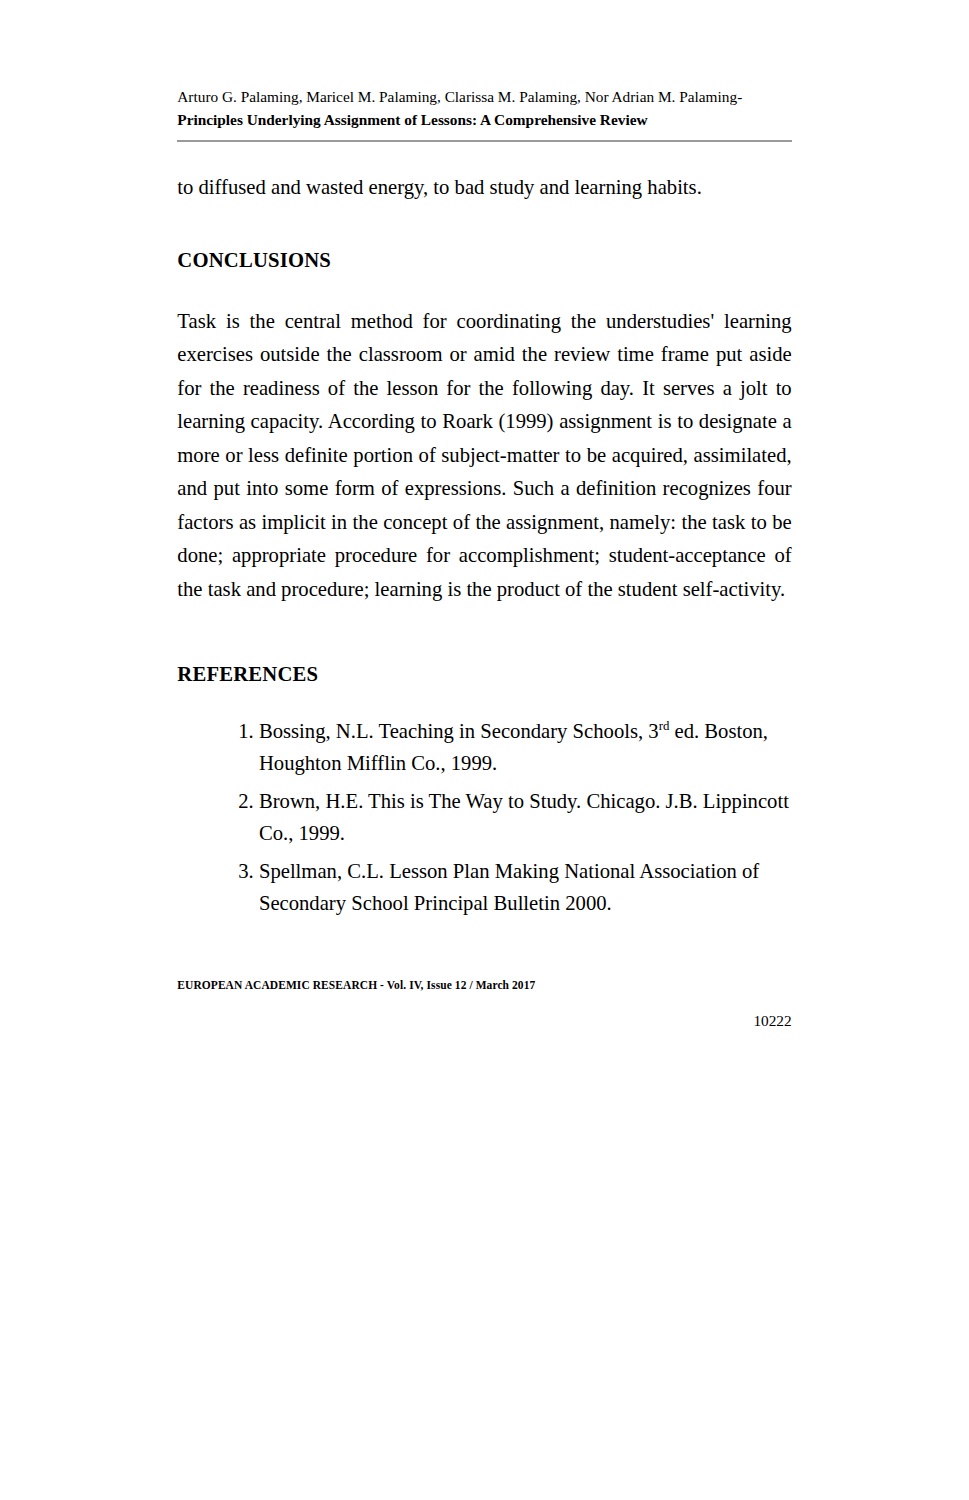Arturo G. Palaming, Maricel M. Palaming, Clarissa M. Palaming, Nor Adrian M. Palaming- Principles Underlying Assignment of Lessons: A Comprehensive Review
to diffused and wasted energy, to bad study and learning habits.
CONCLUSIONS
Task is the central method for coordinating the understudies' learning exercises outside the classroom or amid the review time frame put aside for the readiness of the lesson for the following day. It serves a jolt to learning capacity. According to Roark (1999) assignment is to designate a more or less definite portion of subject-matter to be acquired, assimilated, and put into some form of expressions. Such a definition recognizes four factors as implicit in the concept of the assignment, namely: the task to be done; appropriate procedure for accomplishment; student-acceptance of the task and procedure; learning is the product of the student self-activity.
REFERENCES
Bossing, N.L. Teaching in Secondary Schools, 3rd ed. Boston, Houghton Mifflin Co., 1999.
Brown, H.E. This is The Way to Study. Chicago. J.B. Lippincott Co., 1999.
Spellman, C.L. Lesson Plan Making National Association of Secondary School Principal Bulletin 2000.
EUROPEAN ACADEMIC RESEARCH - Vol. IV, Issue 12 / March 2017
10222